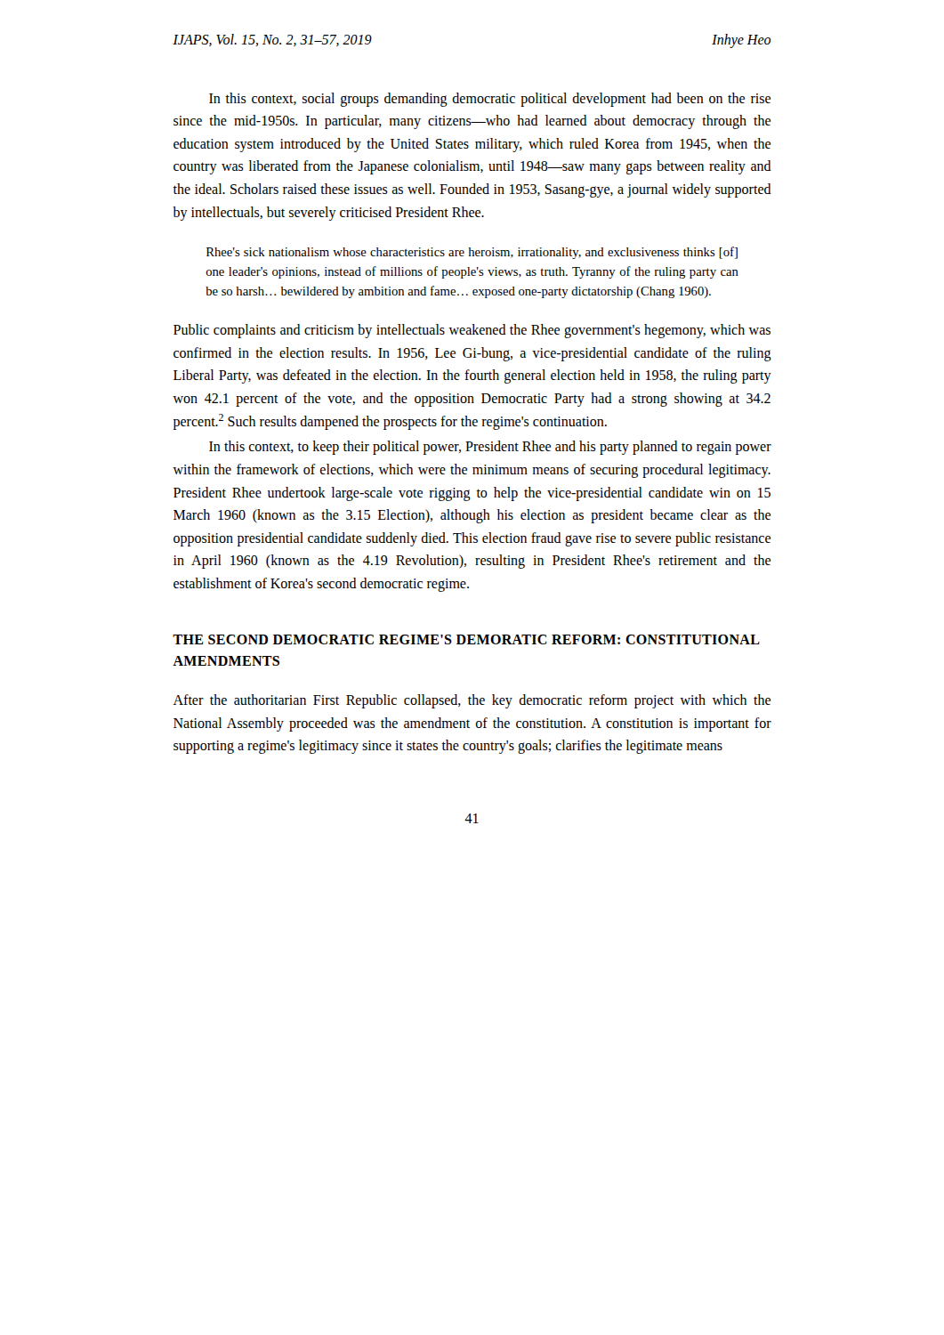IJAPS, Vol. 15, No. 2, 31–57, 2019 Inhye Heo
In this context, social groups demanding democratic political development had been on the rise since the mid-1950s. In particular, many citizens—who had learned about democracy through the education system introduced by the United States military, which ruled Korea from 1945, when the country was liberated from the Japanese colonialism, until 1948—saw many gaps between reality and the ideal. Scholars raised these issues as well. Founded in 1953, Sasang-gye, a journal widely supported by intellectuals, but severely criticised President Rhee.
Rhee's sick nationalism whose characteristics are heroism, irrationality, and exclusiveness thinks [of] one leader's opinions, instead of millions of people's views, as truth. Tyranny of the ruling party can be so harsh… bewildered by ambition and fame… exposed one-party dictatorship (Chang 1960).
Public complaints and criticism by intellectuals weakened the Rhee government's hegemony, which was confirmed in the election results. In 1956, Lee Gi-bung, a vice-presidential candidate of the ruling Liberal Party, was defeated in the election. In the fourth general election held in 1958, the ruling party won 42.1 percent of the vote, and the opposition Democratic Party had a strong showing at 34.2 percent.2 Such results dampened the prospects for the regime's continuation.
In this context, to keep their political power, President Rhee and his party planned to regain power within the framework of elections, which were the minimum means of securing procedural legitimacy. President Rhee undertook large-scale vote rigging to help the vice-presidential candidate win on 15 March 1960 (known as the 3.15 Election), although his election as president became clear as the opposition presidential candidate suddenly died. This election fraud gave rise to severe public resistance in April 1960 (known as the 4.19 Revolution), resulting in President Rhee's retirement and the establishment of Korea's second democratic regime.
The Second Democratic Regime's Demoratic Reform: Constitutional Amendments
After the authoritarian First Republic collapsed, the key democratic reform project with which the National Assembly proceeded was the amendment of the constitution. A constitution is important for supporting a regime's legitimacy since it states the country's goals; clarifies the legitimate means
41